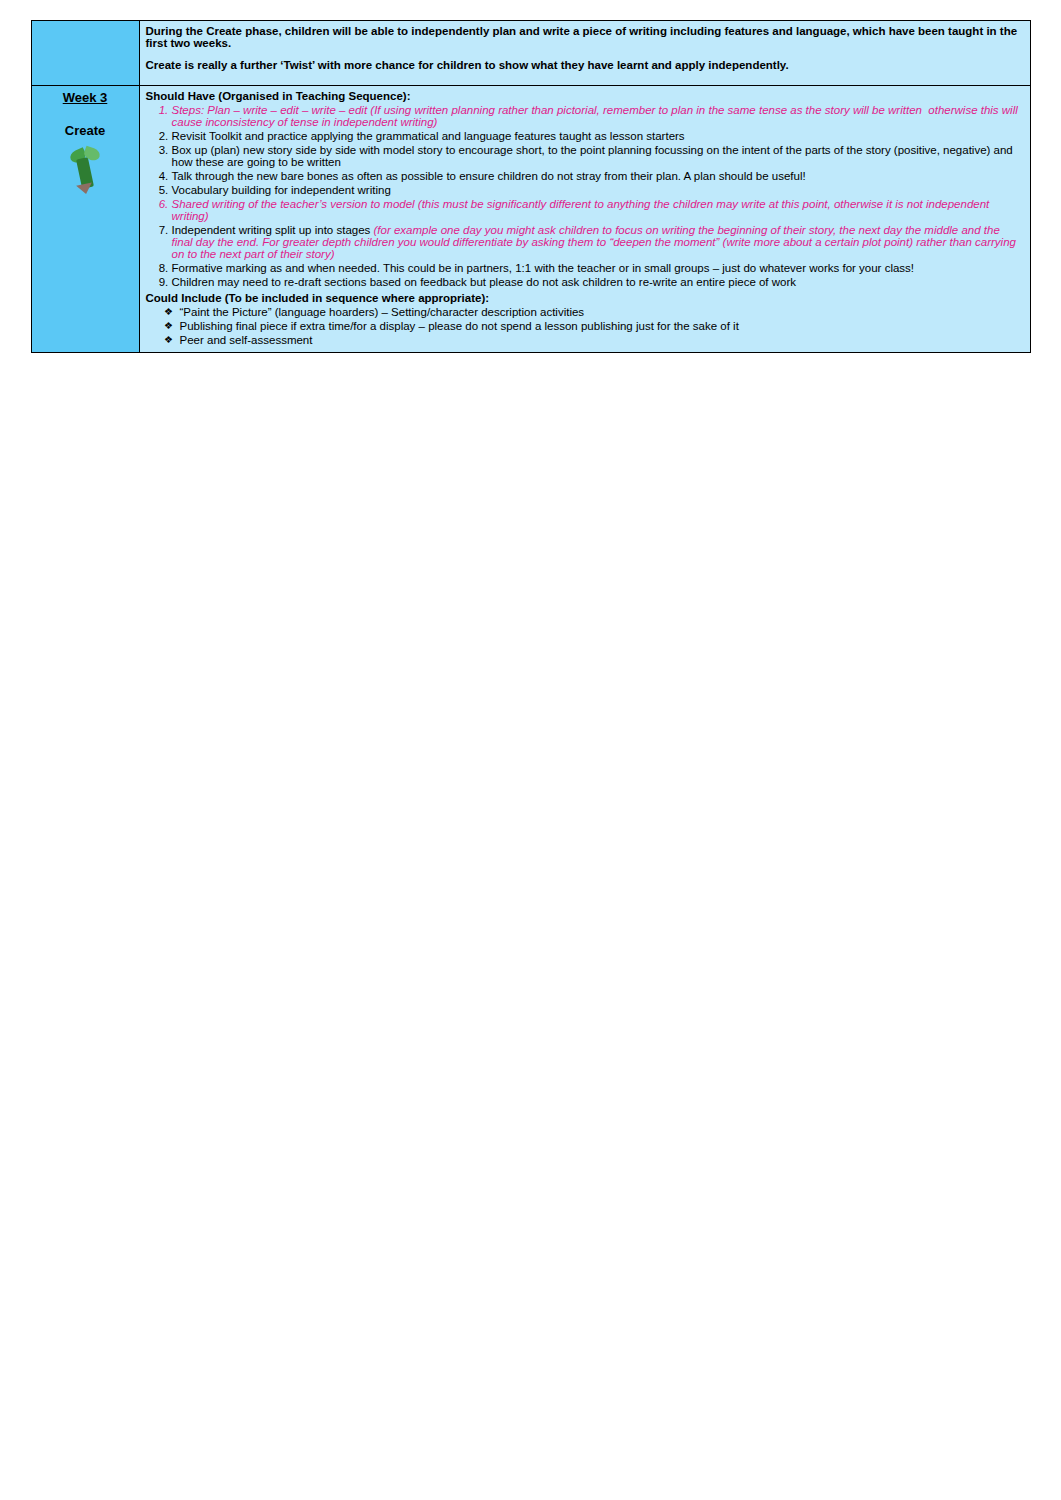| | During the Create phase, children will be able to independently plan and write a piece of writing including features and language, which have been taught in the first two weeks. Create is really a further ‘Twist’ with more chance for children to show what they have learnt and apply independently. |
| Week 3 Create | Should Have (Organised in Teaching Sequence): Steps: Plan – write – edit – write – edit (If using written planning rather than pictorial, remember to plan in the same tense as the story will be written otherwise this will cause inconsistency of tense in independent writing) Revisit Toolkit and practice applying the grammatical and language features taught as lesson starters Box up (plan) new story side by side with model story to encourage short, to the point planning focussing on the intent of the parts of the story (positive, negative) and how these are going to be written Talk through the new bare bones as often as possible to ensure children do not stray from their plan. A plan should be useful! Vocabulary building for independent writing Shared writing of the teacher’s version to model (this must be significantly different to anything the children may write at this point, otherwise it is not independent writing) Independent writing split up into stages (for example one day you might ask children to focus on writing the beginning of their story, the next day the middle and the final day the end. For greater depth children you would differentiate by asking them to “deepen the moment” (write more about a certain plot point) rather than carrying on to the next part of their story) Formative marking as and when needed. This could be in partners, 1:1 with the teacher or in small groups – just do whatever works for your class! Children may need to re-draft sections based on feedback but please do not ask children to re-write an entire piece of work Could Include (To be included in sequence where appropriate): “Paint the Picture” (language hoarders) – Setting/character description activities Publishing final piece if extra time/for a display – please do not spend a lesson publishing just for the sake of it Peer and self-assessment |